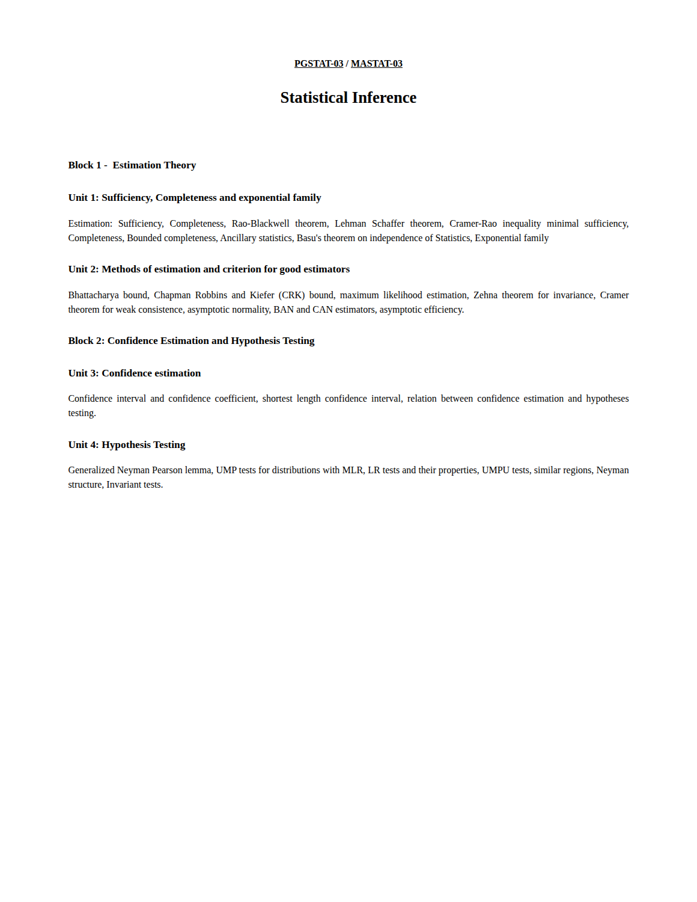PGSTAT-03 / MASTAT-03
Statistical Inference
Block 1 - Estimation Theory
Unit 1: Sufficiency, Completeness and exponential family
Estimation: Sufficiency, Completeness, Rao-Blackwell theorem, Lehman Schaffer theorem, Cramer-Rao inequality minimal sufficiency, Completeness, Bounded completeness, Ancillary statistics, Basu's theorem on independence of Statistics, Exponential family
Unit 2: Methods of estimation and criterion for good estimators
Bhattacharya bound, Chapman Robbins and Kiefer (CRK) bound, maximum likelihood estimation, Zehna theorem for invariance, Cramer theorem for weak consistence, asymptotic normality, BAN and CAN estimators, asymptotic efficiency.
Block 2: Confidence Estimation and Hypothesis Testing
Unit 3: Confidence estimation
Confidence interval and confidence coefficient, shortest length confidence interval, relation between confidence estimation and hypotheses testing.
Unit 4: Hypothesis Testing
Generalized Neyman Pearson lemma, UMP tests for distributions with MLR, LR tests and their properties, UMPU tests, similar regions, Neyman structure, Invariant tests.